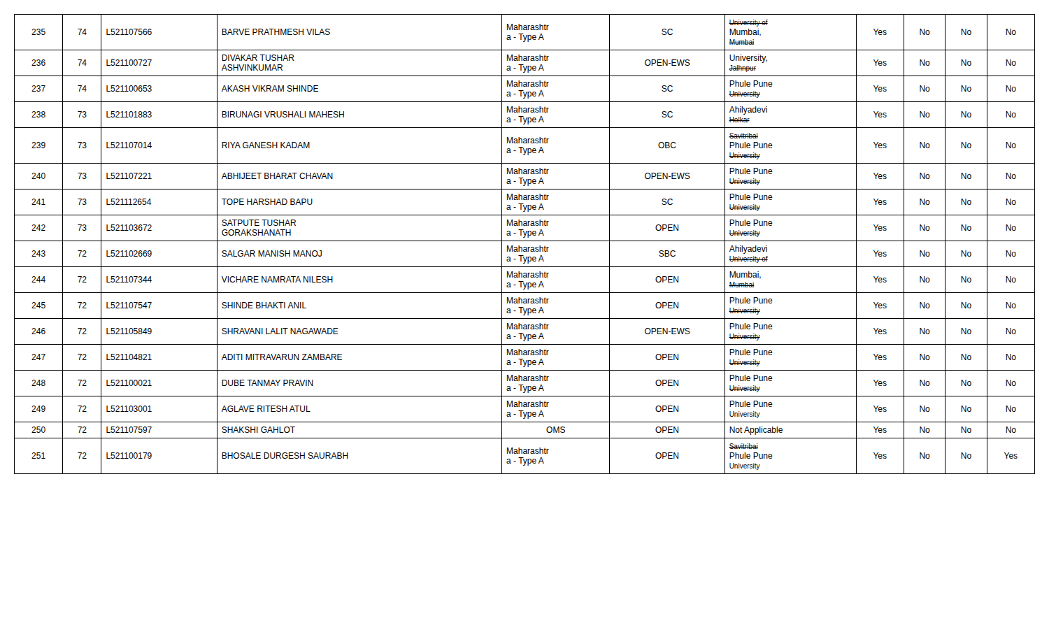| 235 | 74 | L521107566 | BARVE PRATHMESH VILAS | Maharashtr a - Type A | SC | University of Mumbai, Mumbai | Yes | No | No | No |
| 236 | 74 | L521100727 | DIVAKAR TUSHAR ASHVINKUMAR | Maharashtr a - Type A | OPEN-EWS | University, Jalhnpur | Yes | No | No | No |
| 237 | 74 | L521100653 | AKASH VIKRAM SHINDE | Maharashtr a - Type A | SC | Phule Pune University | Yes | No | No | No |
| 238 | 73 | L521101883 | BIRUNAGI VRUSHALI MAHESH | Maharashtr a - Type A | SC | Ahilyadevi Holkar | Yes | No | No | No |
| 239 | 73 | L521107014 | RIYA GANESH KADAM | Maharashtr a - Type A | OBC | Savitribai Phule Pune University | Yes | No | No | No |
| 240 | 73 | L521107221 | ABHIJEET BHARAT CHAVAN | Maharashtr a - Type A | OPEN-EWS | Phule Pune University | Yes | No | No | No |
| 241 | 73 | L521112654 | TOPE HARSHAD BAPU | Maharashtr a - Type A | SC | Phule Pune University | Yes | No | No | No |
| 242 | 73 | L521103672 | SATPUTE TUSHAR GORAKSHANATH | Maharashtr a - Type A | OPEN | Phule Pune University | Yes | No | No | No |
| 243 | 72 | L521102669 | SALGAR MANISH MANOJ | Maharashtr a - Type A | SBC | Ahilyadevi University of | Yes | No | No | No |
| 244 | 72 | L521107344 | VICHARE NAMRATA NILESH | Maharashtr a - Type A | OPEN | Mumbai, Mumbai | Yes | No | No | No |
| 245 | 72 | L521107547 | SHINDE BHAKTI ANIL | Maharashtr a - Type A | OPEN | Phule Pune University | Yes | No | No | No |
| 246 | 72 | L521105849 | SHRAVANI LALIT NAGAWADE | Maharashtr a - Type A | OPEN-EWS | Phule Pune University | Yes | No | No | No |
| 247 | 72 | L521104821 | ADITI MITRAVARUN ZAMBARE | Maharashtr a - Type A | OPEN | Phule Pune University | Yes | No | No | No |
| 248 | 72 | L521100021 | DUBE TANMAY PRAVIN | Maharashtr a - Type A | OPEN | Phule Pune University | Yes | No | No | No |
| 249 | 72 | L521103001 | AGLAVE RITESH ATUL | Maharashtr a - Type A | OPEN | Phule Pune University | Yes | No | No | No |
| 250 | 72 | L521107597 | SHAKSHI GAHLOT | OMS | OPEN | Not Applicable | Yes | No | No | No |
| 251 | 72 | L521100179 | BHOSALE DURGESH SAURABH | Maharashtr a - Type A | OPEN | Savitribai Phule Pune University | Yes | No | No | Yes |